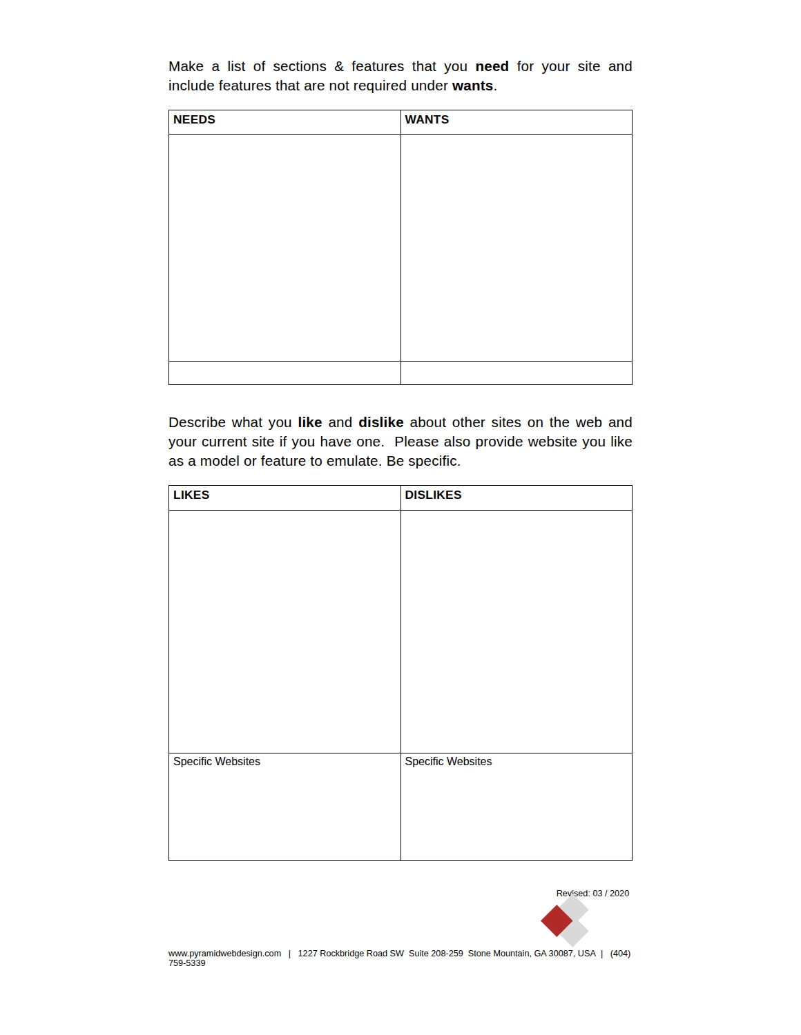Make a list of sections & features that you need for your site and include features that are not required under wants.
| NEEDS | WANTS |
| --- | --- |
Describe what you like and dislike about other sites on the web and your current site if you have one. Please also provide website you like as a model or feature to emulate. Be specific.
| LIKES | DISLIKES |
| --- | --- |
| Specific Websites | Specific Websites |
Revised: 03 / 2020
www.pyramidwebdesign.com | 1227 Rockbridge Road SW Suite 208-259 Stone Mountain, GA 30087, USA | (404) 759-5339